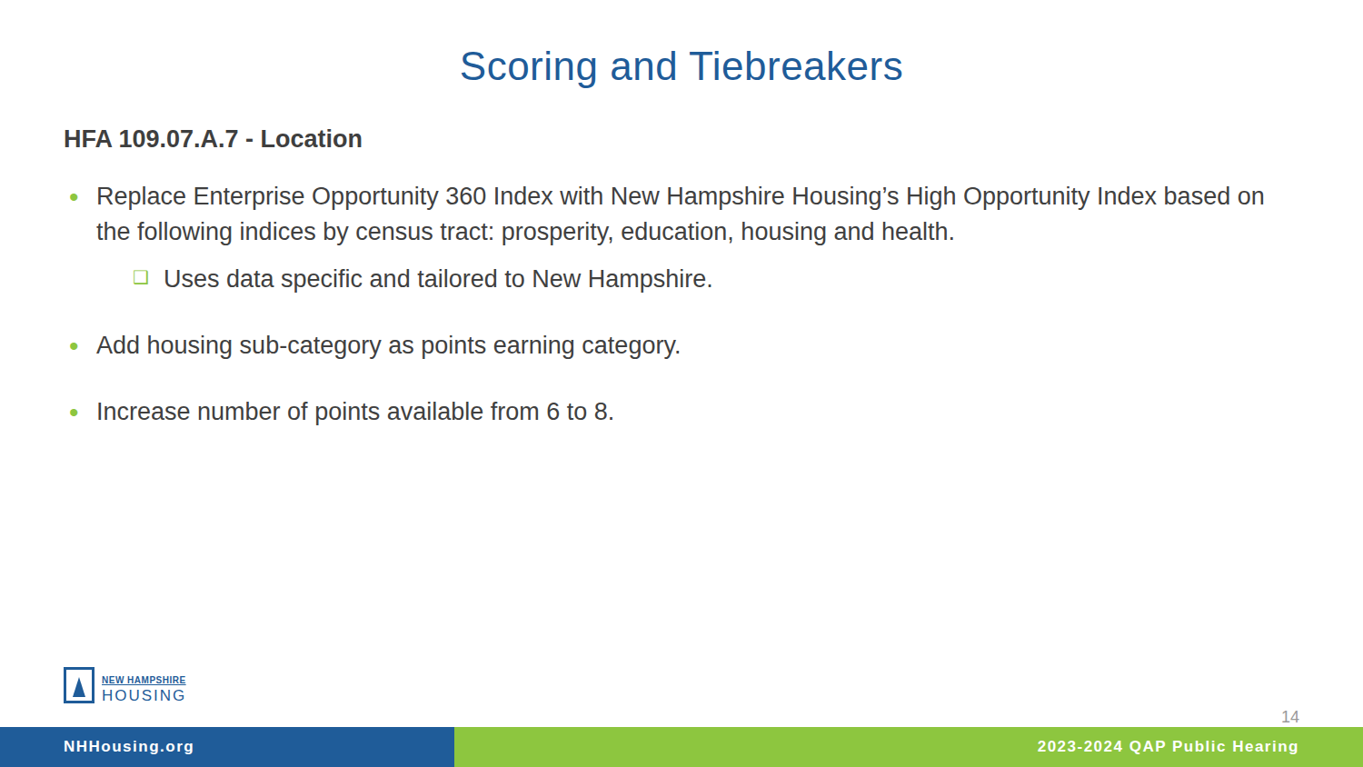Scoring and Tiebreakers
HFA 109.07.A.7 - Location
Replace Enterprise Opportunity 360 Index with New Hampshire Housing’s High Opportunity Index based on the following indices by census tract: prosperity, education, housing and health.
Uses data specific and tailored to New Hampshire.
Add housing sub-category as points earning category.
Increase number of points available from 6 to 8.
NEW HAMPSHIRE HOUSING
14
NHHousing.org
2023-2024 QAP Public Hearing